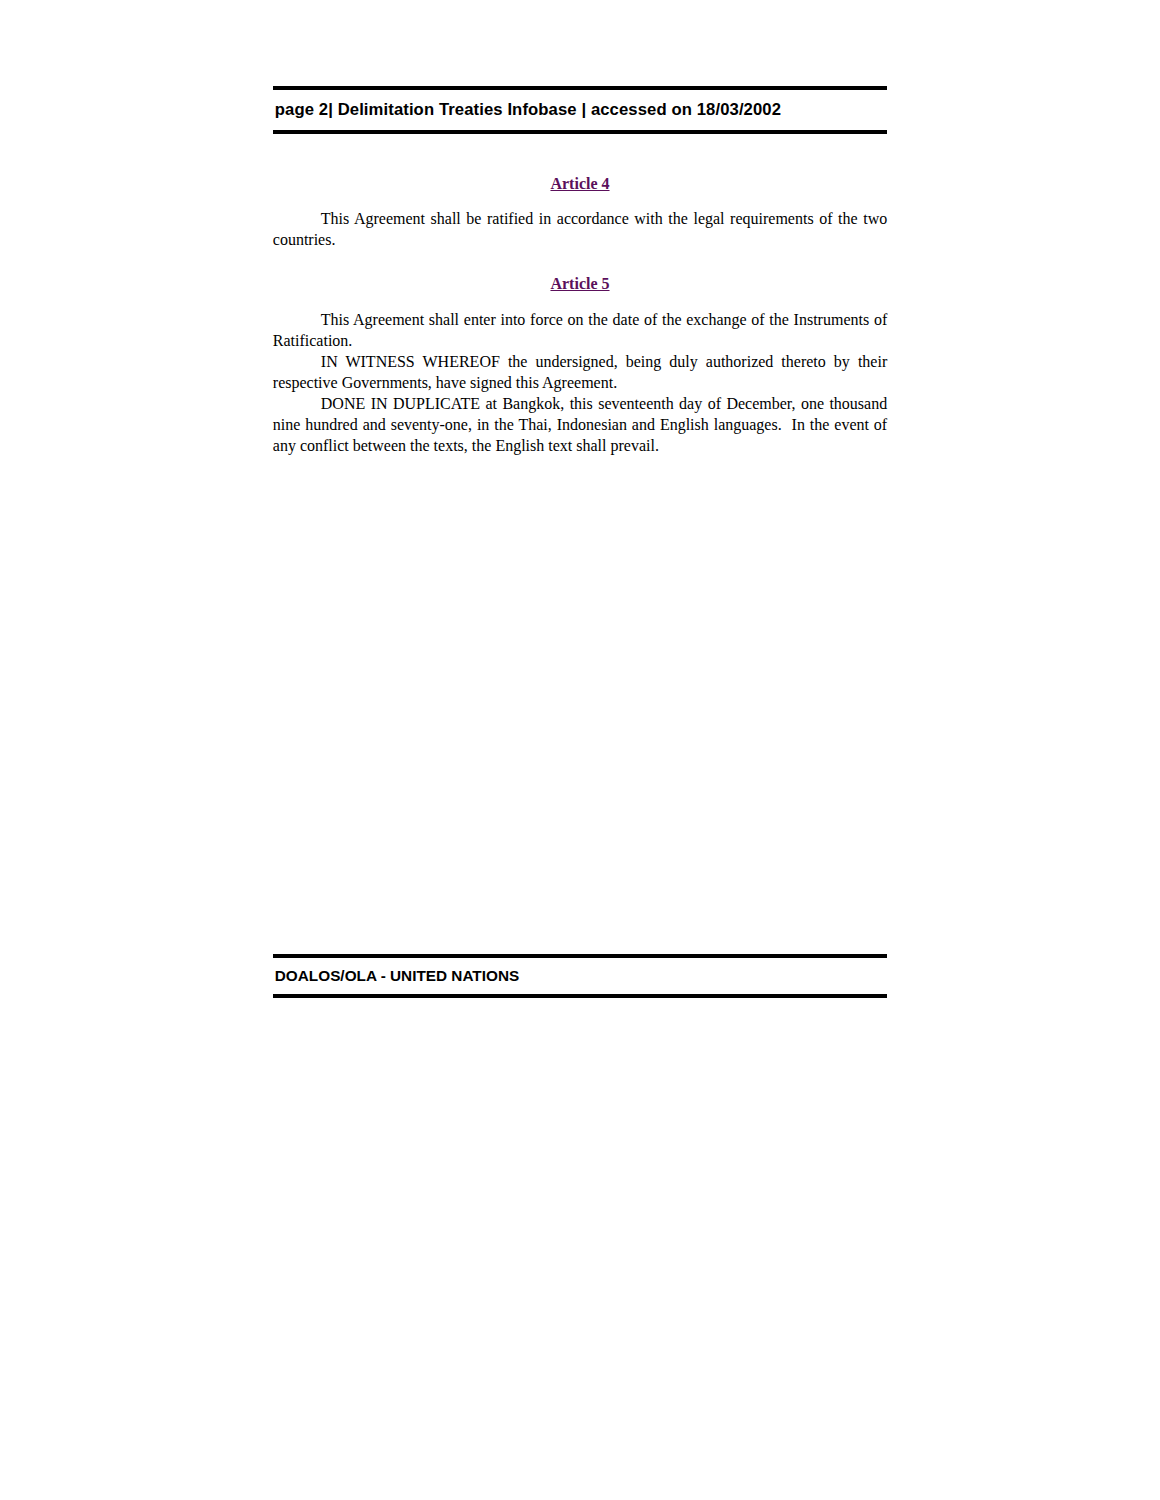page 2| Delimitation Treaties Infobase | accessed on 18/03/2002
Article 4
This Agreement shall be ratified in accordance with the legal requirements of the two countries.
Article 5
This Agreement shall enter into force on the date of the exchange of the Instruments of Ratification.
IN WITNESS WHEREOF the undersigned, being duly authorized thereto by their respective Governments, have signed this Agreement.
DONE IN DUPLICATE at Bangkok, this seventeenth day of December, one thousand nine hundred and seventy-one, in the Thai, Indonesian and English languages. In the event of any conflict between the texts, the English text shall prevail.
DOALOS/OLA - UNITED NATIONS